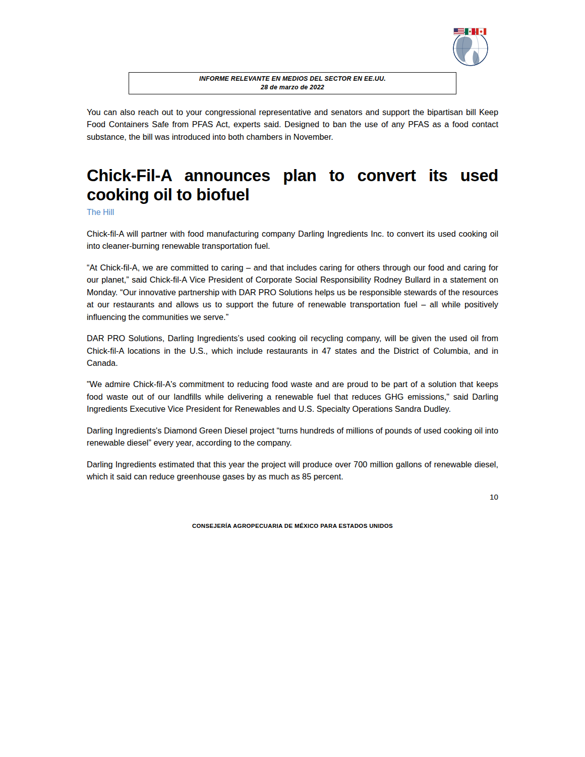INFORME RELEVANTE EN MEDIOS DEL SECTOR EN EE.UU.
28 de marzo de 2022
You can also reach out to your congressional representative and senators and support the bipartisan bill Keep Food Containers Safe from PFAS Act, experts said. Designed to ban the use of any PFAS as a food contact substance, the bill was introduced into both chambers in November.
Chick-Fil-A announces plan to convert its used cooking oil to biofuel
The Hill
Chick-fil-A will partner with food manufacturing company Darling Ingredients Inc. to convert its used cooking oil into cleaner-burning renewable transportation fuel.
“At Chick-fil-A, we are committed to caring – and that includes caring for others through our food and caring for our planet,” said Chick-fil-A Vice President of Corporate Social Responsibility Rodney Bullard in a statement on Monday. “Our innovative partnership with DAR PRO Solutions helps us be responsible stewards of the resources at our restaurants and allows us to support the future of renewable transportation fuel – all while positively influencing the communities we serve.”
DAR PRO Solutions, Darling Ingredients’s used cooking oil recycling company, will be given the used oil from Chick-fil-A locations in the U.S., which include restaurants in 47 states and the District of Columbia, and in Canada.
"We admire Chick-fil-A's commitment to reducing food waste and are proud to be part of a solution that keeps food waste out of our landfills while delivering a renewable fuel that reduces GHG emissions," said Darling Ingredients Executive Vice President for Renewables and U.S. Specialty Operations Sandra Dudley.
Darling Ingredients's Diamond Green Diesel project “turns hundreds of millions of pounds of used cooking oil into renewable diesel” every year, according to the company.
Darling Ingredients estimated that this year the project will produce over 700 million gallons of renewable diesel, which it said can reduce greenhouse gases by as much as 85 percent.
10
CONSEJERÍA AGROPECUARIA DE MÉXICO PARA ESTADOS UNIDOS